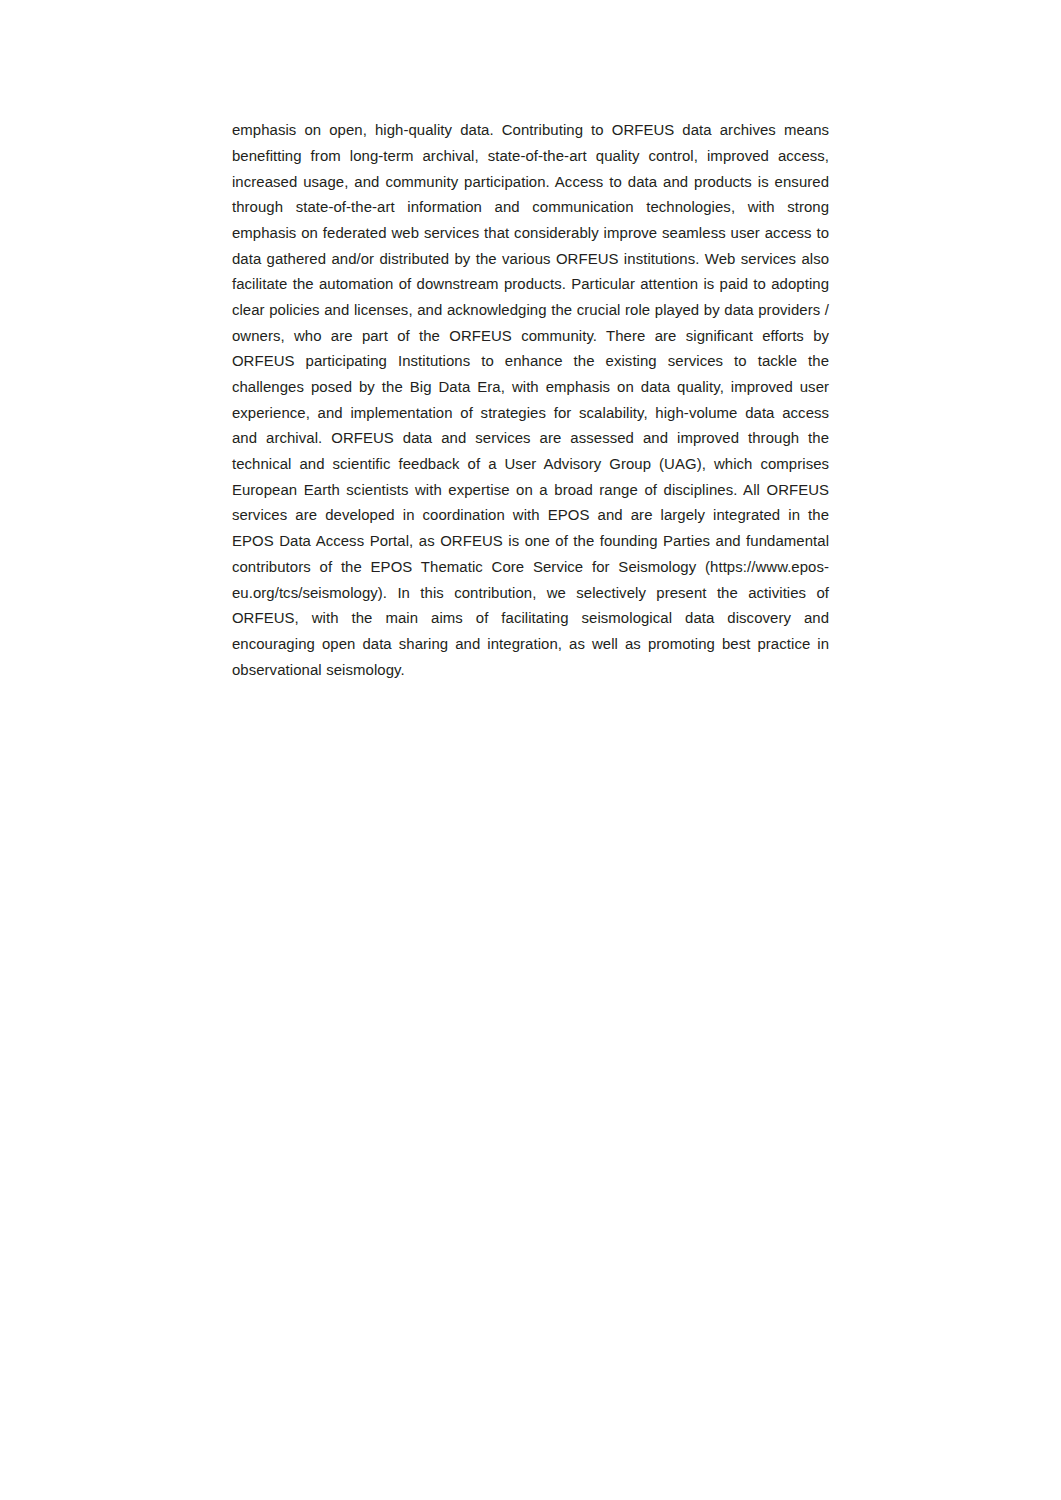emphasis on open, high-quality data. Contributing to ORFEUS data archives means benefitting from long-term archival, state-of-the-art quality control, improved access, increased usage, and community participation. Access to data and products is ensured through state-of-the-art information and communication technologies, with strong emphasis on federated web services that considerably improve seamless user access to data gathered and/or distributed by the various ORFEUS institutions. Web services also facilitate the automation of downstream products. Particular attention is paid to adopting clear policies and licenses, and acknowledging the crucial role played by data providers / owners, who are part of the ORFEUS community. There are significant efforts by ORFEUS participating Institutions to enhance the existing services to tackle the challenges posed by the Big Data Era, with emphasis on data quality, improved user experience, and implementation of strategies for scalability, high-volume data access and archival. ORFEUS data and services are assessed and improved through the technical and scientific feedback of a User Advisory Group (UAG), which comprises European Earth scientists with expertise on a broad range of disciplines. All ORFEUS services are developed in coordination with EPOS and are largely integrated in the EPOS Data Access Portal, as ORFEUS is one of the founding Parties and fundamental contributors of the EPOS Thematic Core Service for Seismology (https://www.epos-eu.org/tcs/seismology). In this contribution, we selectively present the activities of ORFEUS, with the main aims of facilitating seismological data discovery and encouraging open data sharing and integration, as well as promoting best practice in observational seismology.